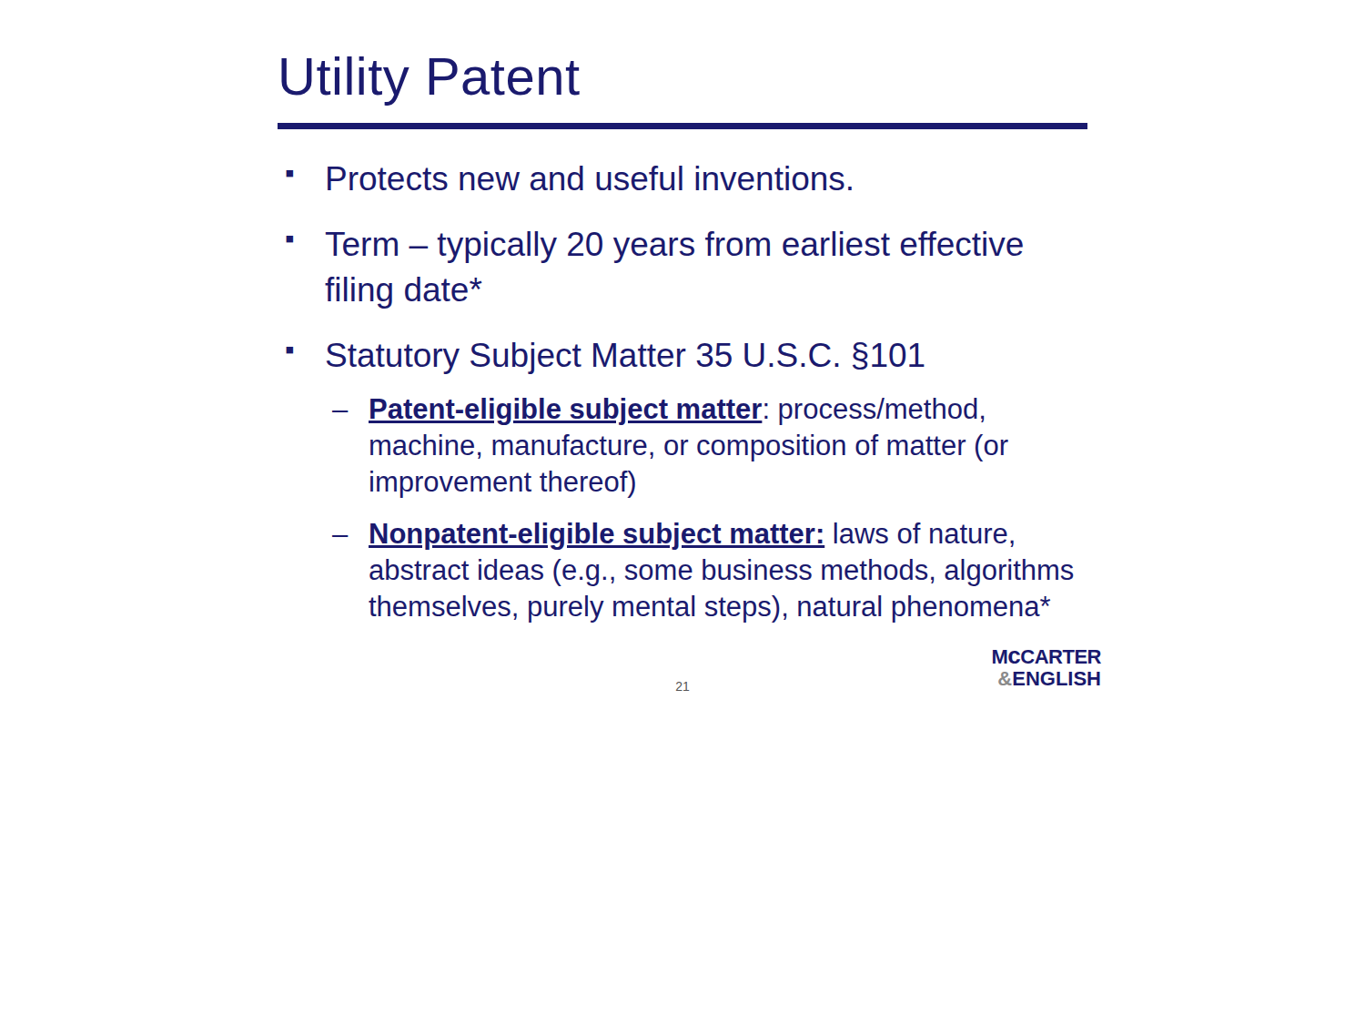Utility Patent
Protects new and useful inventions.
Term – typically 20 years from earliest effective filing date*
Statutory Subject Matter 35 U.S.C. §101
Patent-eligible subject matter: process/method, machine, manufacture, or composition of matter (or improvement thereof)
Nonpatent-eligible subject matter: laws of nature, abstract ideas (e.g., some business methods, algorithms themselves, purely mental steps), natural phenomena*
21
Mc CARTER
&ENGLISH